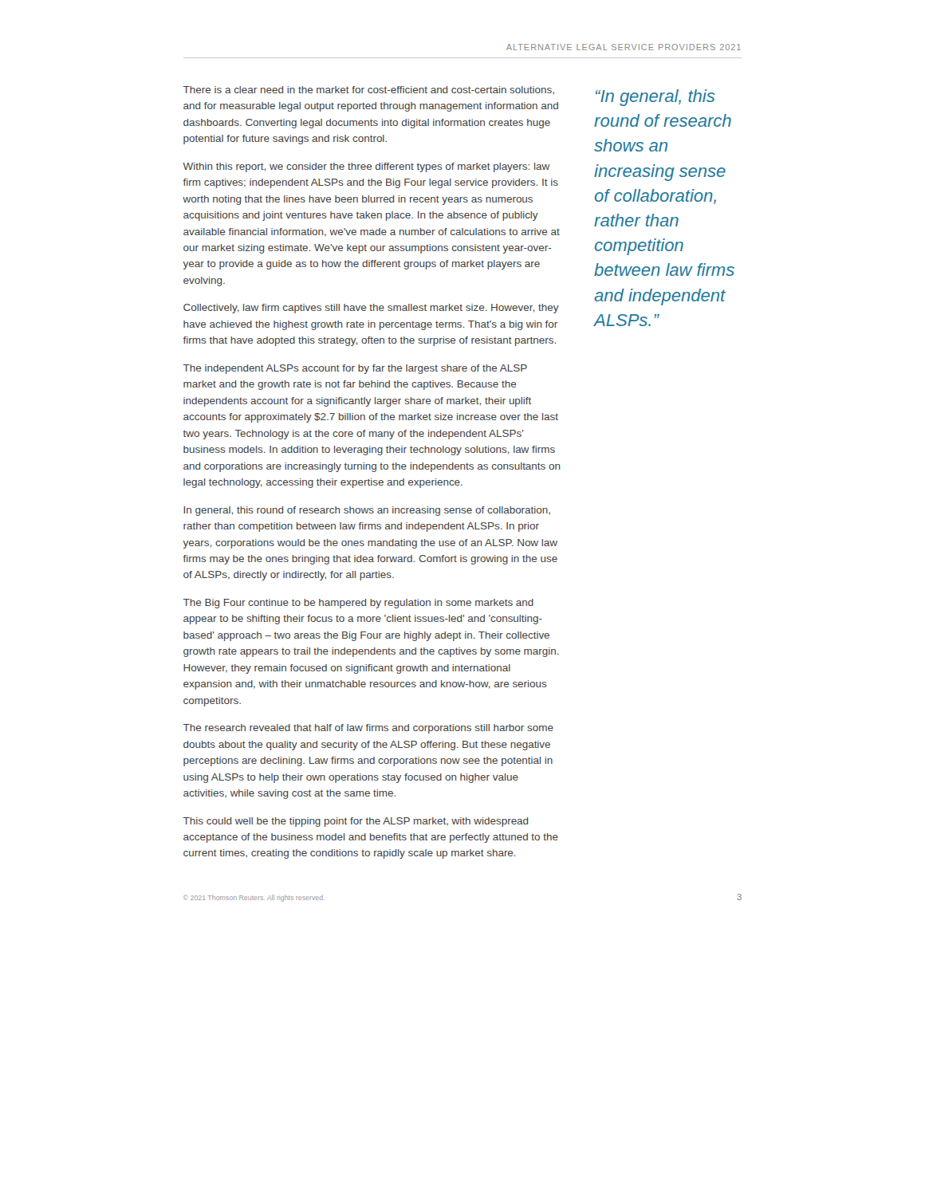Alternative Legal Service Providers 2021
There is a clear need in the market for cost-efficient and cost-certain solutions, and for measurable legal output reported through management information and dashboards. Converting legal documents into digital information creates huge potential for future savings and risk control.
Within this report, we consider the three different types of market players: law firm captives; independent ALSPs and the Big Four legal service providers. It is worth noting that the lines have been blurred in recent years as numerous acquisitions and joint ventures have taken place. In the absence of publicly available financial information, we've made a number of calculations to arrive at our market sizing estimate. We've kept our assumptions consistent year-over-year to provide a guide as to how the different groups of market players are evolving.
Collectively, law firm captives still have the smallest market size. However, they have achieved the highest growth rate in percentage terms. That's a big win for firms that have adopted this strategy, often to the surprise of resistant partners.
The independent ALSPs account for by far the largest share of the ALSP market and the growth rate is not far behind the captives. Because the independents account for a significantly larger share of market, their uplift accounts for approximately $2.7 billion of the market size increase over the last two years. Technology is at the core of many of the independent ALSPs' business models. In addition to leveraging their technology solutions, law firms and corporations are increasingly turning to the independents as consultants on legal technology, accessing their expertise and experience.
In general, this round of research shows an increasing sense of collaboration, rather than competition between law firms and independent ALSPs. In prior years, corporations would be the ones mandating the use of an ALSP. Now law firms may be the ones bringing that idea forward. Comfort is growing in the use of ALSPs, directly or indirectly, for all parties.
The Big Four continue to be hampered by regulation in some markets and appear to be shifting their focus to a more 'client issues-led' and 'consulting-based' approach – two areas the Big Four are highly adept in. Their collective growth rate appears to trail the independents and the captives by some margin. However, they remain focused on significant growth and international expansion and, with their unmatchable resources and know-how, are serious competitors.
The research revealed that half of law firms and corporations still harbor some doubts about the quality and security of the ALSP offering. But these negative perceptions are declining. Law firms and corporations now see the potential in using ALSPs to help their own operations stay focused on higher value activities, while saving cost at the same time.
This could well be the tipping point for the ALSP market, with widespread acceptance of the business model and benefits that are perfectly attuned to the current times, creating the conditions to rapidly scale up market share.
“In general, this round of research shows an increasing sense of collaboration, rather than competition between law firms and independent ALSPs.”
© 2021 Thomson Reuters. All rights reserved.
3